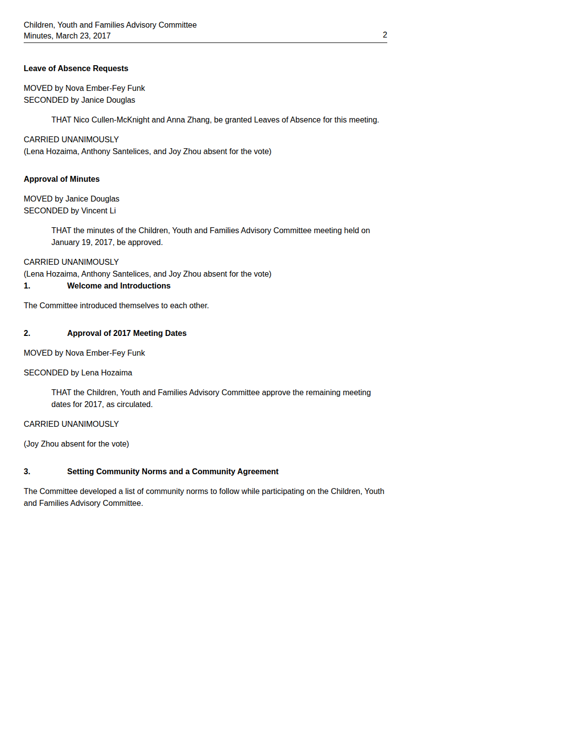Children, Youth and Families Advisory Committee
Minutes, March 23, 2017
2
Leave of Absence Requests
MOVED by Nova Ember-Fey Funk
SECONDED by Janice Douglas
THAT Nico Cullen-McKnight and Anna Zhang, be granted Leaves of Absence for this meeting.
CARRIED UNANIMOUSLY
(Lena Hozaima, Anthony Santelices, and Joy Zhou absent for the vote)
Approval of Minutes
MOVED by Janice Douglas
SECONDED by Vincent Li
THAT the minutes of the Children, Youth and Families Advisory Committee meeting held on January 19, 2017, be approved.
CARRIED UNANIMOUSLY
(Lena Hozaima, Anthony Santelices, and Joy Zhou absent for the vote)
1. Welcome and Introductions
The Committee introduced themselves to each other.
2. Approval of 2017 Meeting Dates
MOVED by Nova Ember-Fey Funk
SECONDED by Lena Hozaima
THAT the Children, Youth and Families Advisory Committee approve the remaining meeting dates for 2017, as circulated.
CARRIED UNANIMOUSLY
(Joy Zhou absent for the vote)
3. Setting Community Norms and a Community Agreement
The Committee developed a list of community norms to follow while participating on the Children, Youth and Families Advisory Committee.